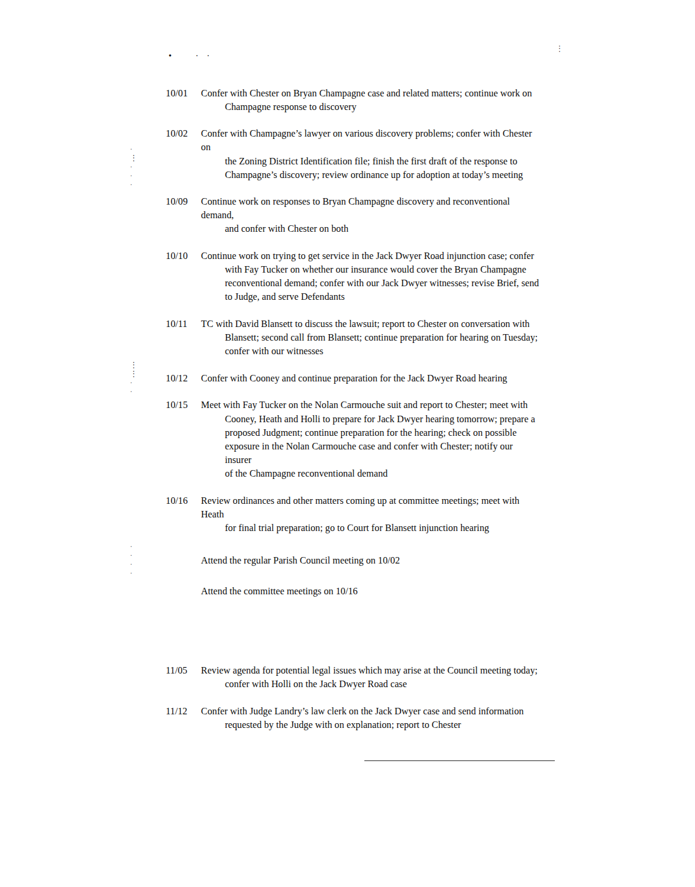• · ·
⋮
·
⋮
·
·
·
⋮
⋮
·
·
·
·
·
·
10/01
Confer with Chester on Bryan Champagne case and related matters; continue work on Champagne response to discovery
10/02
Confer with Champagne’s lawyer on various discovery problems; confer with Chester on the Zoning District Identification file; finish the first draft of the response to Champagne’s discovery; review ordinance up for adoption at today’s meeting
10/09
Continue work on responses to Bryan Champagne discovery and reconventional demand, and confer with Chester on both
10/10
Continue work on trying to get service in the Jack Dwyer Road injunction case; confer with Fay Tucker on whether our insurance would cover the Bryan Champagne reconventional demand; confer with our Jack Dwyer witnesses; revise Brief, send to Judge, and serve Defendants
10/11
TC with David Blansett to discuss the lawsuit; report to Chester on conversation with Blansett; second call from Blansett; continue preparation for hearing on Tuesday; confer with our witnesses
10/12
Confer with Cooney and continue preparation for the Jack Dwyer Road hearing
10/15
Meet with Fay Tucker on the Nolan Carmouche suit and report to Chester; meet with Cooney, Heath and Holli to prepare for Jack Dwyer hearing tomorrow; prepare a proposed Judgment; continue preparation for the hearing; check on possible exposure in the Nolan Carmouche case and confer with Chester; notify our insurer of the Champagne reconventional demand
10/16
Review ordinances and other matters coming up at committee meetings; meet with Heath for final trial preparation; go to Court for Blansett injunction hearing
Attend the regular Parish Council meeting on 10/02
Attend the committee meetings on 10/16
11/05
Review agenda for potential legal issues which may arise at the Council meeting today; confer with Holli on the Jack Dwyer Road case
11/12
Confer with Judge Landry’s law clerk on the Jack Dwyer case and send information requested by the Judge with on explanation; report to Chester